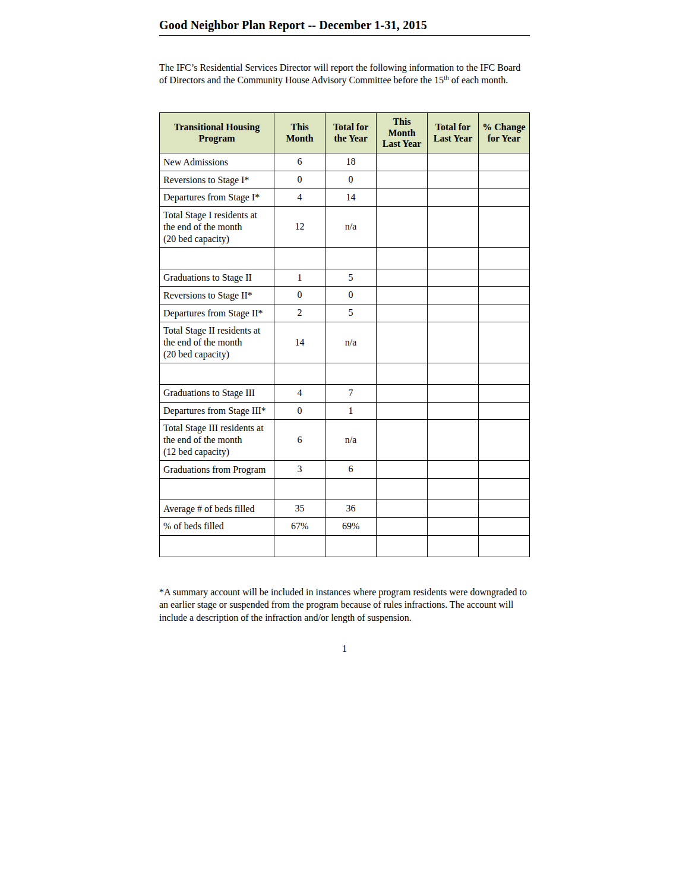Good Neighbor Plan Report -- December 1-31, 2015
The IFC’s Residential Services Director will report the following information to the IFC Board of Directors and the Community House Advisory Committee before the 15th of each month.
| Transitional Housing Program | This Month | Total for the Year | This Month Last Year | Total for Last Year | % Change for Year |
| --- | --- | --- | --- | --- | --- |
| New Admissions | 6 | 18 | | | |
| Reversions to Stage I* | 0 | 0 | | | |
| Departures from Stage I* | 4 | 14 | | | |
| Total Stage I residents at the end of the month (20 bed capacity) | 12 | n/a | | | |
| Graduations to Stage II | 1 | 5 | | | |
| Reversions to Stage II* | 0 | 0 | | | |
| Departures from Stage II* | 2 | 5 | | | |
| Total Stage II residents at the end of the month (20 bed capacity) | 14 | n/a | | | |
| Graduations to Stage III | 4 | 7 | | | |
| Departures from Stage III* | 0 | 1 | | | |
| Total Stage III residents at the end of the month (12 bed capacity) | 6 | n/a | | | |
| Graduations from Program | 3 | 6 | | | |
| Average # of beds filled | 35 | 36 | | | |
| % of beds filled | 67% | 69% | | | |
*A summary account will be included in instances where program residents were downgraded to an earlier stage or suspended from the program because of rules infractions. The account will include a description of the infraction and/or length of suspension.
1